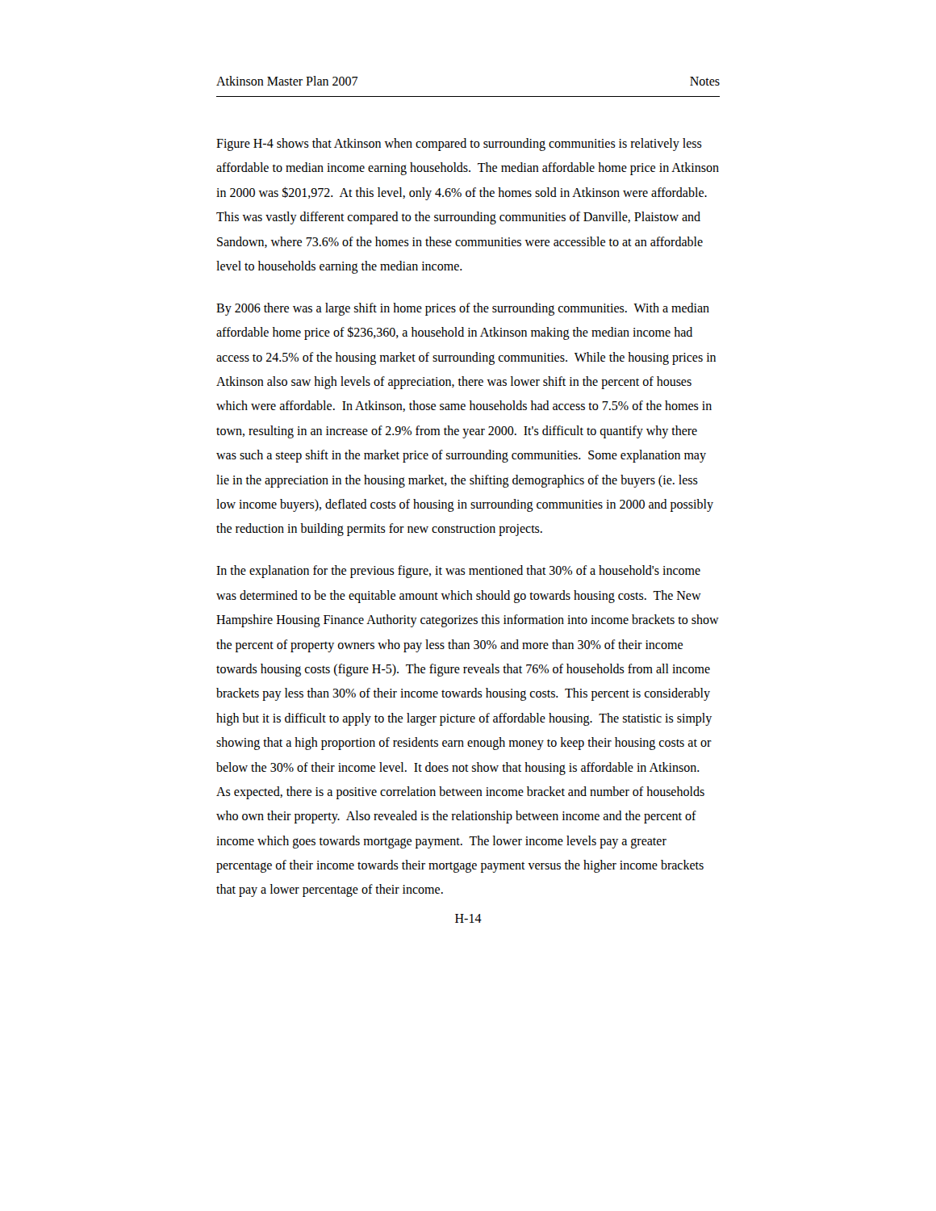Atkinson Master Plan 2007
Notes
Figure H-4 shows that Atkinson when compared to surrounding communities is relatively less affordable to median income earning households. The median affordable home price in Atkinson in 2000 was $201,972. At this level, only 4.6% of the homes sold in Atkinson were affordable. This was vastly different compared to the surrounding communities of Danville, Plaistow and Sandown, where 73.6% of the homes in these communities were accessible to at an affordable level to households earning the median income.
By 2006 there was a large shift in home prices of the surrounding communities. With a median affordable home price of $236,360, a household in Atkinson making the median income had access to 24.5% of the housing market of surrounding communities. While the housing prices in Atkinson also saw high levels of appreciation, there was lower shift in the percent of houses which were affordable. In Atkinson, those same households had access to 7.5% of the homes in town, resulting in an increase of 2.9% from the year 2000. It's difficult to quantify why there was such a steep shift in the market price of surrounding communities. Some explanation may lie in the appreciation in the housing market, the shifting demographics of the buyers (ie. less low income buyers), deflated costs of housing in surrounding communities in 2000 and possibly the reduction in building permits for new construction projects.
In the explanation for the previous figure, it was mentioned that 30% of a household's income was determined to be the equitable amount which should go towards housing costs. The New Hampshire Housing Finance Authority categorizes this information into income brackets to show the percent of property owners who pay less than 30% and more than 30% of their income towards housing costs (figure H-5). The figure reveals that 76% of households from all income brackets pay less than 30% of their income towards housing costs. This percent is considerably high but it is difficult to apply to the larger picture of affordable housing. The statistic is simply showing that a high proportion of residents earn enough money to keep their housing costs at or below the 30% of their income level. It does not show that housing is affordable in Atkinson. As expected, there is a positive correlation between income bracket and number of households who own their property. Also revealed is the relationship between income and the percent of income which goes towards mortgage payment. The lower income levels pay a greater percentage of their income towards their mortgage payment versus the higher income brackets that pay a lower percentage of their income.
H-14